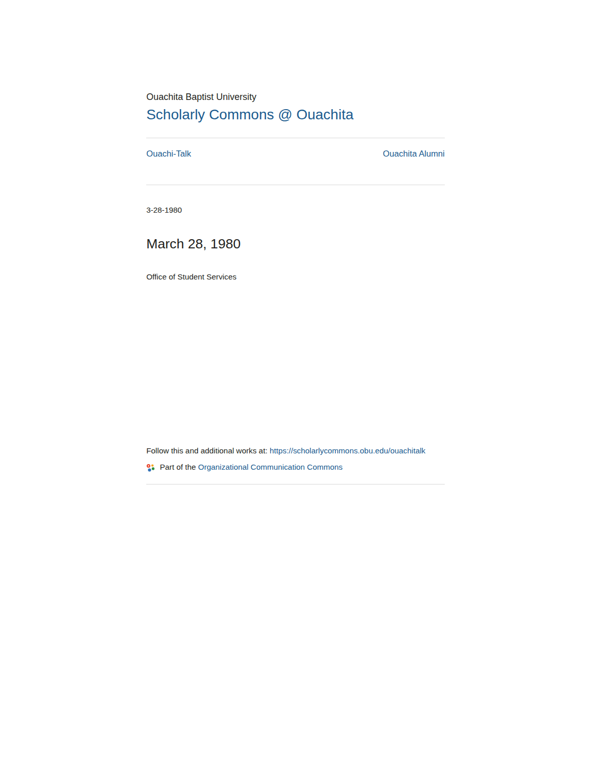Ouachita Baptist University
Scholarly Commons @ Ouachita
Ouachi-Talk Ouachita Alumni
3-28-1980
March 28, 1980
Office of Student Services
Follow this and additional works at: https://scholarlycommons.obu.edu/ouachitalk
Part of the Organizational Communication Commons